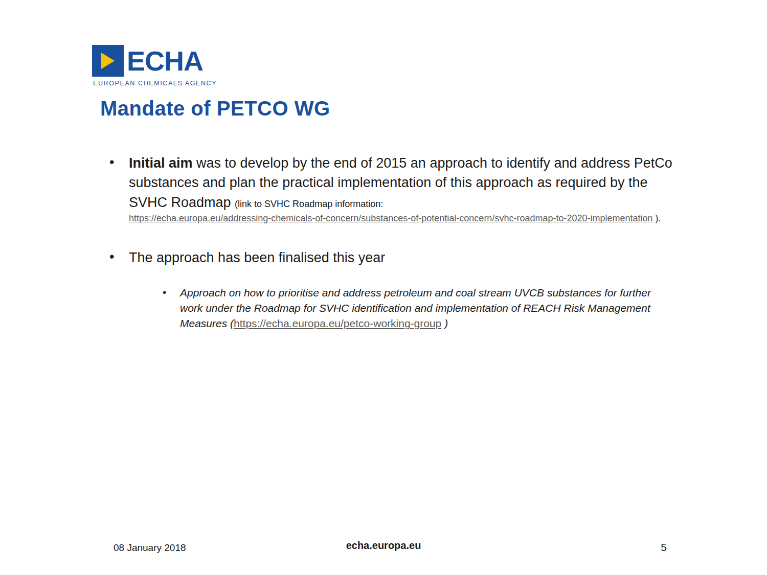ECHA
EUROPEAN CHEMICALS AGENCY
Mandate of PETCO WG
Initial aim was to develop by the end of 2015 an approach to identify and address PetCo substances and plan the practical implementation of this approach as required by the SVHC Roadmap (link to SVHC Roadmap information: https://echa.europa.eu/addressing-chemicals-of-concern/substances-of-potential-concern/svhc-roadmap-to-2020-implementation ).
The approach has been finalised this year
Approach on how to prioritise and address petroleum and coal stream UVCB substances for further work under the Roadmap for SVHC identification and implementation of REACH Risk Management Measures (https://echa.europa.eu/petco-working-group )
08 January 2018
echa.europa.eu
5